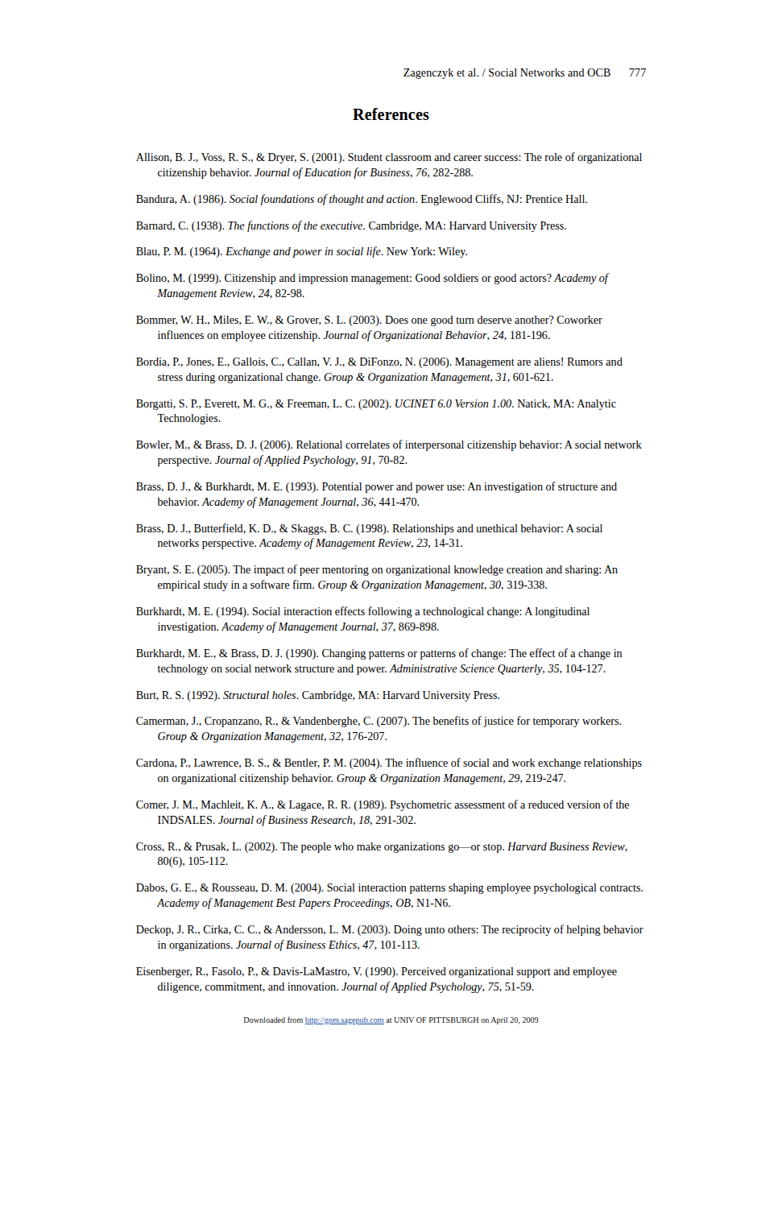Zagenczyk et al. / Social Networks and OCB777
References
Allison, B. J., Voss, R. S., & Dryer, S. (2001). Student classroom and career success: The role of organizational citizenship behavior. Journal of Education for Business, 76, 282-288.
Bandura, A. (1986). Social foundations of thought and action. Englewood Cliffs, NJ: Prentice Hall.
Barnard, C. (1938). The functions of the executive. Cambridge, MA: Harvard University Press.
Blau, P. M. (1964). Exchange and power in social life. New York: Wiley.
Bolino, M. (1999). Citizenship and impression management: Good soldiers or good actors? Academy of Management Review, 24, 82-98.
Bommer, W. H., Miles, E. W., & Grover, S. L. (2003). Does one good turn deserve another? Coworker influences on employee citizenship. Journal of Organizational Behavior, 24, 181-196.
Bordia, P., Jones, E., Gallois, C., Callan, V. J., & DiFonzo, N. (2006). Management are aliens! Rumors and stress during organizational change. Group & Organization Management, 31, 601-621.
Borgatti, S. P., Everett, M. G., & Freeman, L. C. (2002). UCINET 6.0 Version 1.00. Natick, MA: Analytic Technologies.
Bowler, M., & Brass, D. J. (2006). Relational correlates of interpersonal citizenship behavior: A social network perspective. Journal of Applied Psychology, 91, 70-82.
Brass, D. J., & Burkhardt, M. E. (1993). Potential power and power use: An investigation of structure and behavior. Academy of Management Journal, 36, 441-470.
Brass, D. J., Butterfield, K. D., & Skaggs, B. C. (1998). Relationships and unethical behavior: A social networks perspective. Academy of Management Review, 23, 14-31.
Bryant, S. E. (2005). The impact of peer mentoring on organizational knowledge creation and sharing: An empirical study in a software firm. Group & Organization Management, 30, 319-338.
Burkhardt, M. E. (1994). Social interaction effects following a technological change: A longitudinal investigation. Academy of Management Journal, 37, 869-898.
Burkhardt, M. E., & Brass, D. J. (1990). Changing patterns or patterns of change: The effect of a change in technology on social network structure and power. Administrative Science Quarterly, 35, 104-127.
Burt, R. S. (1992). Structural holes. Cambridge, MA: Harvard University Press.
Camerman, J., Cropanzano, R., & Vandenberghe, C. (2007). The benefits of justice for temporary workers. Group & Organization Management, 32, 176-207.
Cardona, P., Lawrence, B. S., & Bentler, P. M. (2004). The influence of social and work exchange relationships on organizational citizenship behavior. Group & Organization Management, 29, 219-247.
Comer, J. M., Machleit, K. A., & Lagace, R. R. (1989). Psychometric assessment of a reduced version of the INDSALES. Journal of Business Research, 18, 291-302.
Cross, R., & Prusak, L. (2002). The people who make organizations go—or stop. Harvard Business Review, 80(6), 105-112.
Dabos, G. E., & Rousseau, D. M. (2004). Social interaction patterns shaping employee psychological contracts. Academy of Management Best Papers Proceedings, OB, N1-N6.
Deckop, J. R., Cirka, C. C., & Andersson, L. M. (2003). Doing unto others: The reciprocity of helping behavior in organizations. Journal of Business Ethics, 47, 101-113.
Eisenberger, R., Fasolo, P., & Davis-LaMastro, V. (1990). Perceived organizational support and employee diligence, commitment, and innovation. Journal of Applied Psychology, 75, 51-59.
Downloaded from http://gom.sagepub.com at UNIV OF PITTSBURGH on April 20, 2009